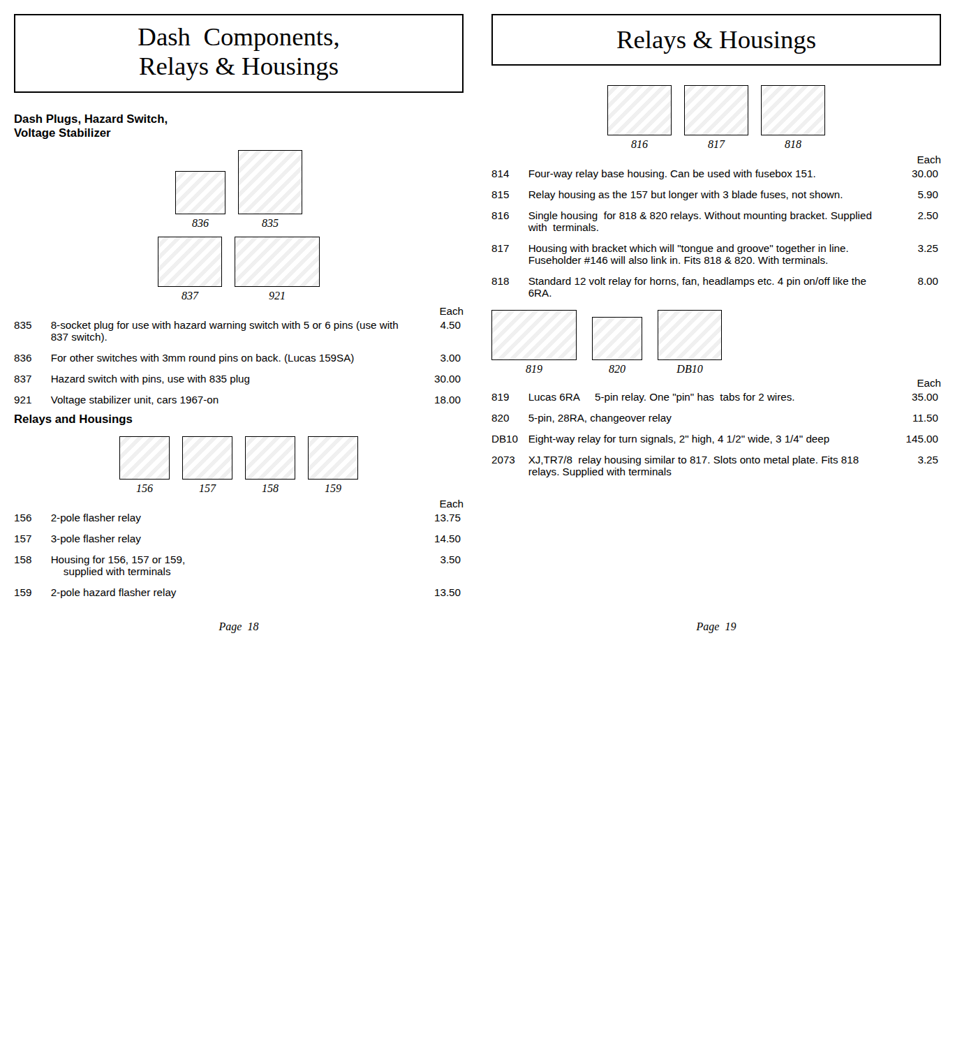Dash Components,
Relays & Housings
Dash Plugs, Hazard Switch,
Voltage Stabilizer
836
835
837
921
Each
| 835 | 8-socket plug for use with hazard warning switch with 5 or 6 pins (use with 837 switch). | 4.50 |
| 836 | For other switches with 3mm round pins on back. (Lucas 159SA) | 3.00 |
| 837 | Hazard switch with pins, use with 835 plug | 30.00 |
| 921 | Voltage stabilizer unit, cars 1967-on | 18.00 |
Relays and Housings
156
157
158
159
Each
| 156 | 2-pole flasher relay | 13.75 |
| 157 | 3-pole flasher relay | 14.50 |
| 158 | Housing for 156, 157 or 159, supplied with terminals | 3.50 |
| 159 | 2-pole hazard flasher relay | 13.50 |
Page 18
Relays & Housings
816
817
818
Each
| 814 | Four-way relay base housing. Can be used with fusebox 151. | 30.00 |
| 815 | Relay housing as the 157 but longer with 3 blade fuses, not shown. | 5.90 |
| 816 | Single housing for 818 & 820 relays. Without mounting bracket. Supplied with terminals. | 2.50 |
| 817 | Housing with bracket which will "tongue and groove" together in line. Fuseholder #146 will also link in. Fits 818 & 820. With terminals. | 3.25 |
| 818 | Standard 12 volt relay for horns, fan, headlamps etc. 4 pin on/off like the 6RA. | 8.00 |
819
820
DB10
Each
| 819 | Lucas 6RA 5-pin relay. One "pin" has tabs for 2 wires. | 35.00 |
| 820 | 5-pin, 28RA, changeover relay | 11.50 |
| DB10 | Eight-way relay for turn signals, 2" high, 4 1/2" wide, 3 1/4" deep | 145.00 |
| 2073 | XJ,TR7/8 relay housing similar to 817. Slots onto metal plate. Fits 818 relays. Supplied with terminals | 3.25 |
Page 19